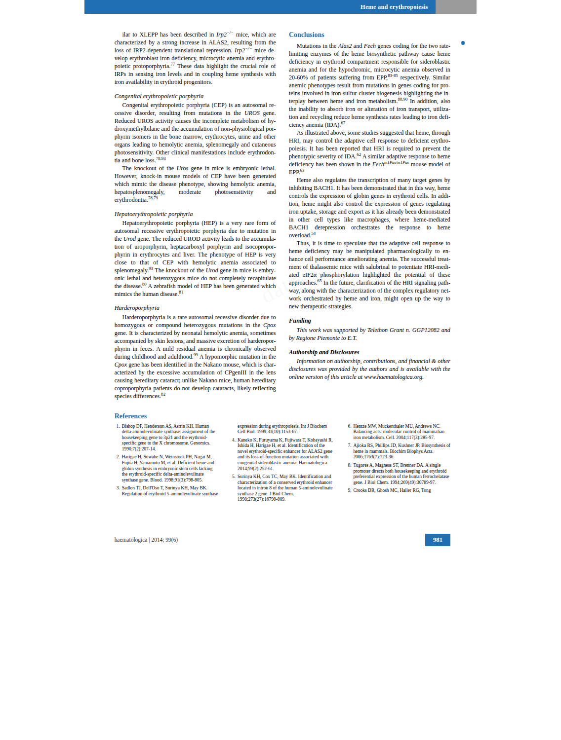Heme and erythropoiesis
data
ilar to XLEPP has been described in Irp2−/− mice, which are characterized by a strong increase in ALAS2, resulting from the loss of IRP2-dependent translational repression. Irp2−/− mice develop erythroblast iron deficiency, microcytic anemia and erythropoietic protoporphyria.77 These data highlight the crucial role of IRPs in sensing iron levels and in coupling heme synthesis with iron availability in erythroid progenitors.
Congenital erythropoietic porphyria
Congenital erythropoietic porphyria (CEP) is an autosomal recessive disorder, resulting from mutations in the UROS gene. Reduced UROS activity causes the incomplete metabolism of hydroxymethylbilane and the accumulation of non-physiological porphyrin isomers in the bone marrow, erythrocytes, urine and other organs leading to hemolytic anemia, splenomegaly and cutaneous photosensitivity. Other clinical manifestations include erythrodontia and bone loss.78,93
The knockout of the Uros gene in mice is embryonic lethal. However, knock-in mouse models of CEP have been generated which mimic the disease phenotype, showing hemolytic anemia, hepatosplenomegaly, moderate photosensitivity and erythrodontia.78,79
Hepatoerythropoietic porphyria
Hepatoerythropoietic porphyria (HEP) is a very rare form of autosomal recessive erythropoietic porphyria due to mutation in the Urod gene. The reduced UROD activity leads to the accumulation of uroporphyrin, heptacarboxyl porphyrin and isocoproporphyrin in erythrocytes and liver. The phenotype of HEP is very close to that of CEP with hemolytic anemia associated to splenomegaly.93 The knockout of the Urod gene in mice is embryonic lethal and heterozygous mice do not completely recapitulate the disease.80 A zebrafish model of HEP has been generated which mimics the human disease.81
Harderoporphyria
Harderoporphyria is a rare autosomal recessive disorder due to homozygous or compound heterozygous mutations in the Cpox gene. It is characterized by neonatal hemolytic anemia, sometimes accompanied by skin lesions, and massive excretion of harderoporphyrin in feces. A mild residual anemia is chronically observed during childhood and adulthood.99 A hypomorphic mutation in the Cpox gene has been identified in the Nakano mouse, which is characterized by the excessive accumulation of CPgenIII in the lens causing hereditary cataract; unlike Nakano mice, human hereditary coproporphyria patients do not develop cataracts, likely reflecting species differences.82
Conclusions
Mutations in the Alas2 and Fech genes coding for the two rate-limiting enzymes of the heme biosynthetic pathway cause heme deficiency in erythroid compartment responsible for sideroblastic anemia and for the hypochromic, microcytic anemia observed in 20-60% of patients suffering from EPP,83-85 respectively. Similar anemic phenotypes result from mutations in genes coding for proteins involved in iron-sulfur cluster biogenesis highlighting the interplay between heme and iron metabolism.88,90 In addition, also the inability to absorb iron or alteration of iron transport, utilization and recycling reduce heme synthesis rates leading to iron deficiency anemia (IDA).67
As illustrated above, some studies suggested that heme, through HRI, may control the adaptive cell response to deficient erythropoiesis. It has been reported that HRI is required to prevent the phenotypic severity of IDA.62 A similar adaptive response to heme deficiency has been shown in the Fechm1Pas/m1Pas mouse model of EPP.63
Heme also regulates the transcription of many target genes by inhibiting BACH1. It has been demonstrated that in this way, heme controls the expression of globin genes in erythroid cells. In addition, heme might also control the expression of genes regulating iron uptake, storage and export as it has already been demonstrated in other cell types like macrophages, where heme-mediated BACH1 derepression orchestrates the response to heme overload.54
Thus, it is time to speculate that the adaptive cell response to heme deficiency may be manipulated pharmacologically to enhance cell performance ameliorating anemia. The successful treatment of thalassemic mice with salubrinal to potentiate HRI-mediated eIF2α phosphorylation highlighted the potential of these approaches.65 In the future, clarification of the HRI signaling pathway, along with the characterization of the complex regulatory network orchestrated by heme and iron, might open up the way to new therapeutic strategies.
Funding
This work was supported by Telethon Grant n. GGP12082 and by Regione Piemonte to E.T.
Authorship and Disclosures
Information on authorship, contributions, and financial & other disclosures was provided by the authors and is available with the online version of this article at www.haematologica.org.
References
Bishop DF, Henderson AS, Astrin KH. Human delta-aminolevulinate synthase: assignment of the housekeeping gene to 3p21 and the erythroid-specific gene to the X chromosome. Genomics. 1990;7(2):207-14.
Harigae H, Suwabe N, Weinstock PH, Nagai M, Fujita H, Yamamoto M, et al. Deficient heme and globin synthesis in embryonic stem cells lacking the erythroid-specific delta-aminolevulinate synthase gene. Blood. 1998;91(3):798-805.
Sadlon TJ, Dell'Oso T, Surinya KH, May BK. Regulation of erythroid 5-aminolevulinate synthase expression during erythropoiesis. Int J Biochem Cell Biol. 1999;31(10):1153-67.
Kaneko K, Furuyama K, Fujiwara T, Kobayashi R, Ishida H, Harigae H, et al. Identification of the novel erythroid-specific enhancer for ALAS2 gene and its loss-of-function mutation associated with congenital sideroblastic anemia. Haematologica. 2014;99(2):252-61.
Surinya KH, Cox TC, May BK. Identification and characterization of a conserved erythroid enhancer located in intron 8 of the human 5-aminolevulinate synthase 2 gene. J Biol Chem. 1998;273(27):16798-809.
Hentze MW, Muckenthaler MU, Andrews NC. Balancing acts: molecular control of mammalian iron metabolism. Cell. 2004;117(3):285-97.
Ajioka RS, Phillips JD, Kushner JP. Biosynthesis of heme in mammals. Biochim Biophys Acta. 2006;1763(7):723-36.
Tugores A, Magness ST, Brenner DA. A single promoter directs both housekeeping and erythroid preferential expression of the human ferrochelatase gene. J Biol Chem. 1994;269(49):30789-97.
Crooks DR, Ghosh MC, Haller RG, Tong
haematologica | 2014; 99(6)
981